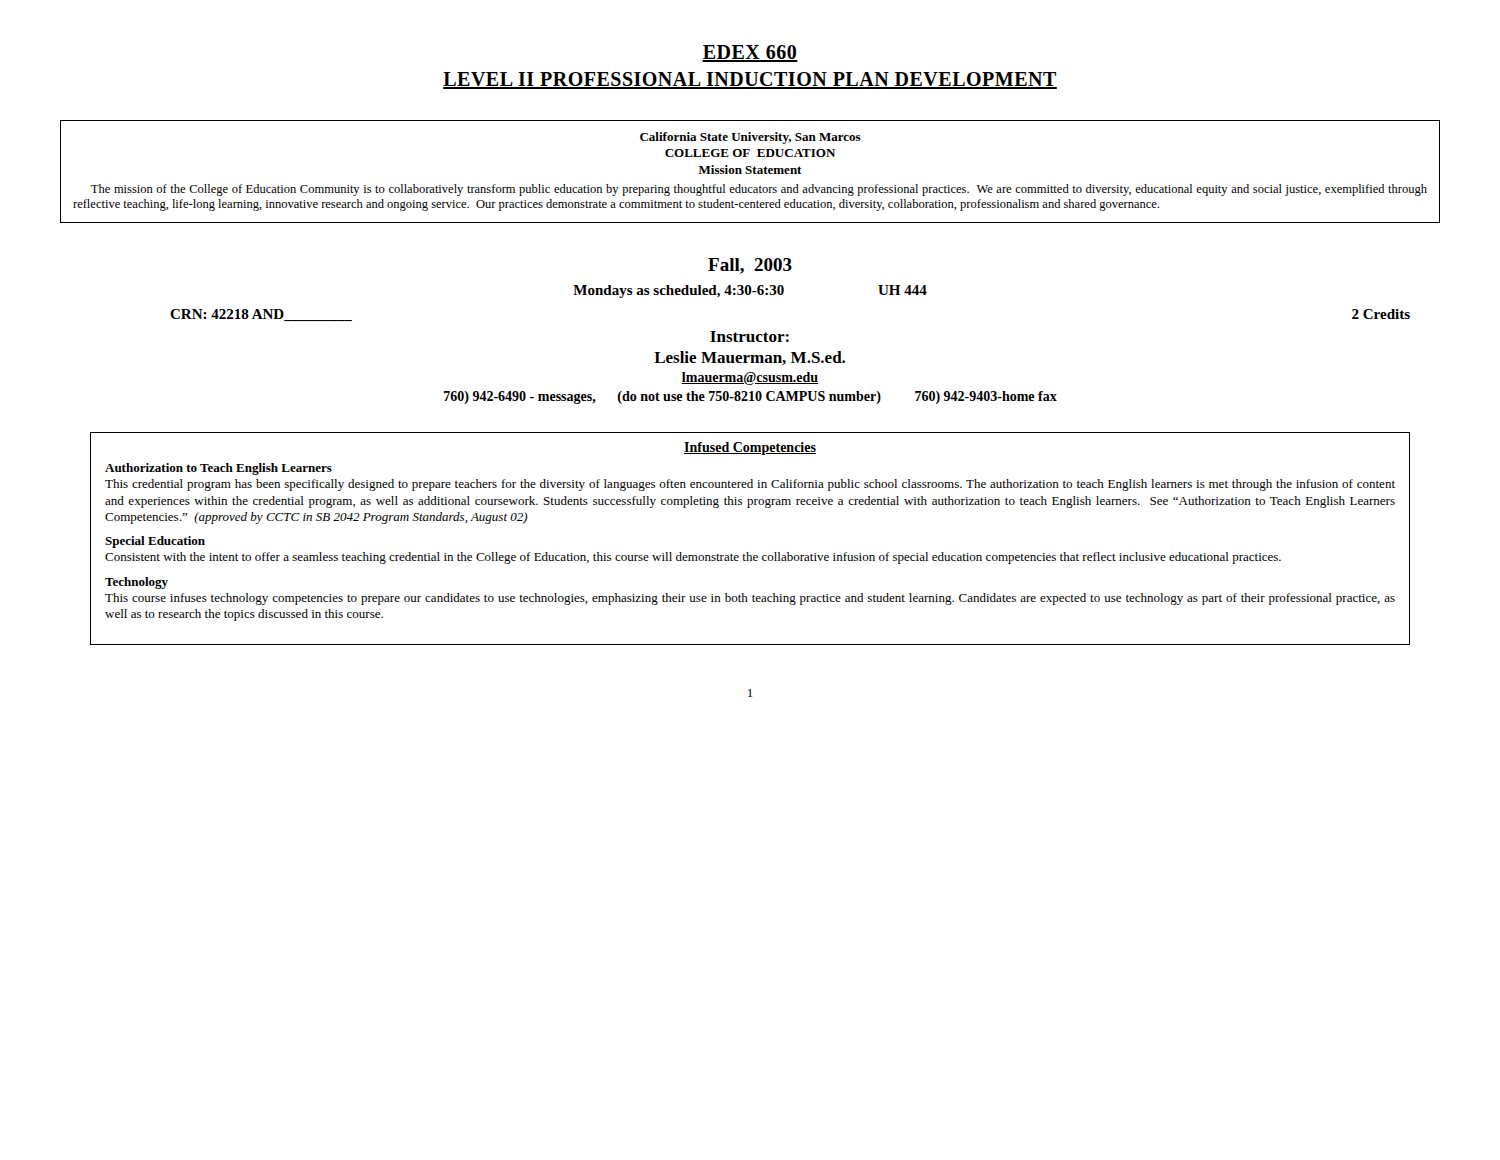EDEX 660
LEVEL II PROFESSIONAL INDUCTION PLAN DEVELOPMENT
California State University, San Marcos
COLLEGE OF EDUCATION
Mission Statement
The mission of the College of Education Community is to collaboratively transform public education by preparing thoughtful educators and advancing professional practices. We are committed to diversity, educational equity and social justice, exemplified through reflective teaching, life-long learning, innovative research and ongoing service. Our practices demonstrate a commitment to student-centered education, diversity, collaboration, professionalism and shared governance.
Fall, 2003
Mondays as scheduled, 4:30-6:30 UH 444
CRN: 42218 AND_________ 2 Credits
Instructor:
Leslie Mauerman, M.S.ed.
lmauerma@csusm.edu
760) 942-6490 - messages, (do not use the 750-8210 CAMPUS number) 760) 942-9403-home fax
Infused Competencies
Authorization to Teach English Learners
This credential program has been specifically designed to prepare teachers for the diversity of languages often encountered in California public school classrooms. The authorization to teach English learners is met through the infusion of content and experiences within the credential program, as well as additional coursework. Students successfully completing this program receive a credential with authorization to teach English learners. See “Authorization to Teach English Learners Competencies.” (approved by CCTC in SB 2042 Program Standards, August 02)
Special Education
Consistent with the intent to offer a seamless teaching credential in the College of Education, this course will demonstrate the collaborative infusion of special education competencies that reflect inclusive educational practices.
Technology
This course infuses technology competencies to prepare our candidates to use technologies, emphasizing their use in both teaching practice and student learning. Candidates are expected to use technology as part of their professional practice, as well as to research the topics discussed in this course.
1